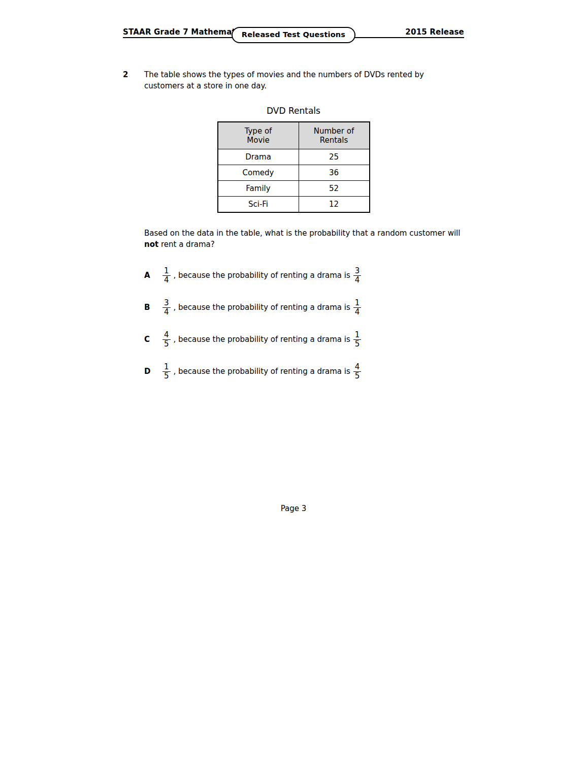STAAR Grade 7 Mathematics
2015 Release
Released Test Questions
2
The table shows the types of movies and the numbers of DVDs rented by customers at a store in one day.
DVD Rentals
| Type of Movie | Number of Rentals |
| --- | --- |
| Drama | 25 |
| Comedy | 36 |
| Family | 52 |
| Sci-Fi | 12 |
Based on the data in the table, what is the probability that a random customer will not rent a drama?
A 14 , because the probability of renting a drama is 34
B 34 , because the probability of renting a drama is 14
C 45 , because the probability of renting a drama is 15
D 15 , because the probability of renting a drama is 45
Page 3